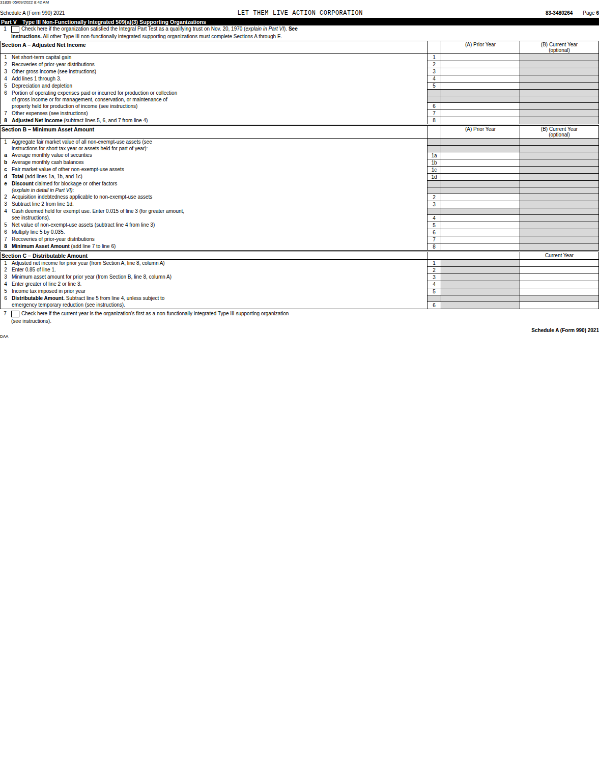31839 05/09/2022 8:42 AM
Schedule A (Form 990) 2021
LET THEM LIVE ACTION CORPORATION
83-3480264
Page 6
Part V
Type III Non-Functionally Integrated 509(a)(3) Supporting Organizations
| 1 | Check here if the organization satisfied the Integral Part Test as a qualifying trust on Nov. 20, 1970 ( explain in Part VI ). See |
| | instructions. All other Type III non-functionally integrated supporting organizations must complete Sections A through E. |
| Section A – Adjusted Net Income | | (A) Prior Year | (B) Current Year (optional) |
| 1 | Net short-term capital gain | 1 | | |
| 2 | Recoveries of prior-year distributions | 2 | | |
| 3 | Other gross income (see instructions) | 3 | | |
| 4 | Add lines 1 through 3. | 4 | | |
| 5 | Depreciation and depletion | 5 | | |
| 6 | Portion of operating expenses paid or incurred for production or collection | | | |
| | of gross income or for management, conservation, or maintenance of | | | |
| | property held for production of income (see instructions) | 6 | | |
| 7 | Other expenses (see instructions) | 7 | | |
| 8 | Adjusted Net Income (subtract lines 5, 6, and 7 from line 4) | 8 | | |
| Section B – Minimum Asset Amount | | (A) Prior Year | (B) Current Year (optional) |
| 1 | Aggregate fair market value of all non-exempt-use assets (see | | | |
| | instructions for short tax year or assets held for part of year): | | | |
| a | Average monthly value of securities | 1a | | |
| b | Average monthly cash balances | 1b | | |
| c | Fair market value of other non-exempt-use assets | 1c | | |
| d | Total (add lines 1a, 1b, and 1c) | 1d | | |
| e | Discount claimed for blockage or other factors | | | |
| | (explain in detail in Part VI) : | | | |
| 2 | Acquisition indebtedness applicable to non-exempt-use assets | 2 | | |
| 3 | Subtract line 2 from line 1d. | 3 | | |
| 4 | Cash deemed held for exempt use. Enter 0.015 of line 3 (for greater amount, | | | |
| | see instructions). | 4 | | |
| 5 | Net value of non-exempt-use assets (subtract line 4 from line 3) | 5 | | |
| 6 | Multiply line 5 by 0.035. | 6 | | |
| 7 | Recoveries of prior-year distributions | 7 | | |
| 8 | Minimum Asset Amount (add line 7 to line 6) | 8 | | |
| Section C – Distributable Amount | | | Current Year |
| 1 | Adjusted net income for prior year (from Section A, line 8, column A) | 1 | | |
| 2 | Enter 0.85 of line 1. | 2 | | |
| 3 | Minimum asset amount for prior year (from Section B, line 8, column A) | 3 | | |
| 4 | Enter greater of line 2 or line 3. | 4 | | |
| 5 | Income tax imposed in prior year | 5 | | |
| 6 | Distributable Amount. Subtract line 5 from line 4, unless subject to | | | |
| | emergency temporary reduction (see instructions). | 6 | | |
| 7 | Check here if the current year is the organization's first as a non-functionally integrated Type III supporting organization |
| | (see instructions). |
Schedule A (Form 990) 2021
DAA